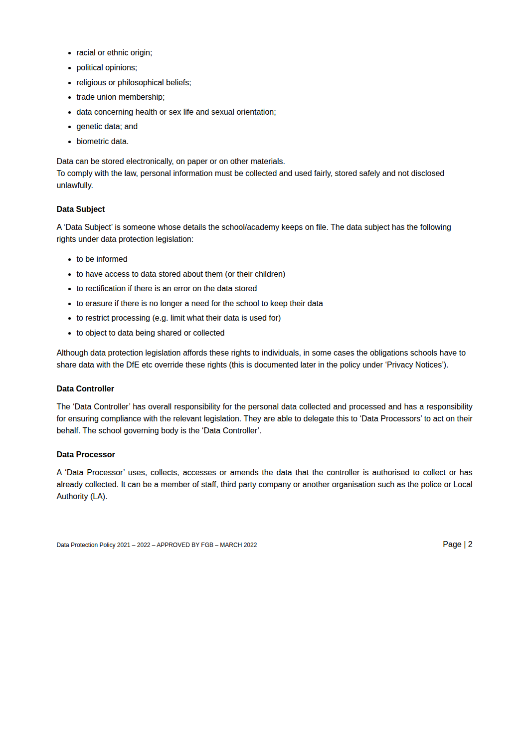racial or ethnic origin;
political opinions;
religious or philosophical beliefs;
trade union membership;
data concerning health or sex life and sexual orientation;
genetic data; and
biometric data.
Data can be stored electronically, on paper or on other materials.
To comply with the law, personal information must be collected and used fairly, stored safely and not disclosed unlawfully.
Data Subject
A ‘Data Subject’ is someone whose details the school/academy keeps on file. The data subject has the following rights under data protection legislation:
to be informed
to have access to data stored about them (or their children)
to rectification if there is an error on the data stored
to erasure if there is no longer a need for the school to keep their data
to restrict processing (e.g. limit what their data is used for)
to object to data being shared or collected
Although data protection legislation affords these rights to individuals, in some cases the obligations schools have to share data with the DfE etc override these rights (this is documented later in the policy under ‘Privacy Notices’).
Data Controller
The ‘Data Controller’ has overall responsibility for the personal data collected and processed and has a responsibility for ensuring compliance with the relevant legislation. They are able to delegate this to ‘Data Processors’ to act on their behalf. The school governing body is the ‘Data Controller’.
Data Processor
A ‘Data Processor’ uses, collects, accesses or amends the data that the controller is authorised to collect or has already collected. It can be a member of staff, third party company or another organisation such as the police or Local Authority (LA).
Data Protection Policy 2021 – 2022 – APPROVED BY FGB – MARCH 2022 Page | 2